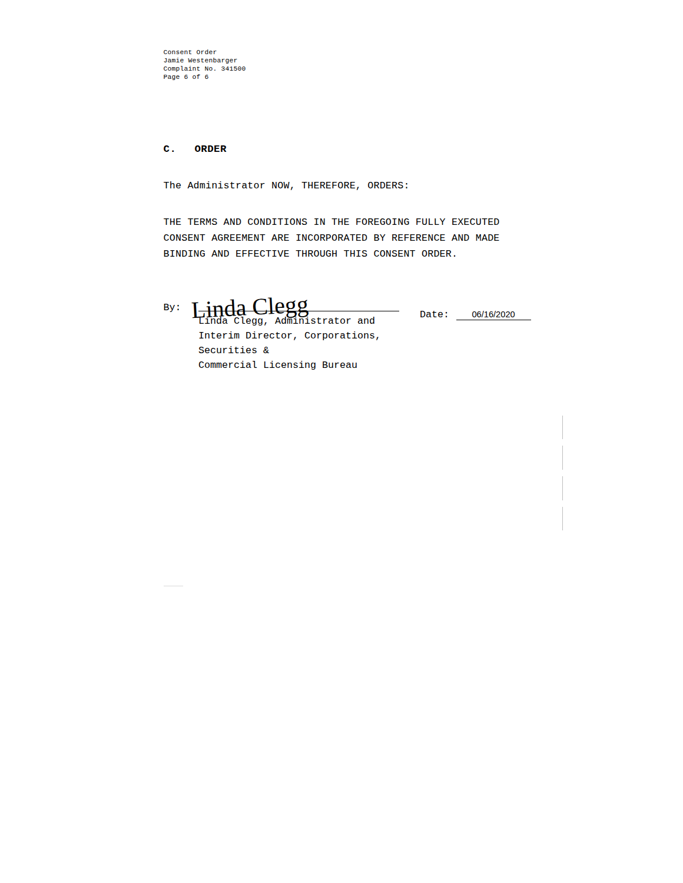Consent Order
Jamie Westenbarger
Complaint No. 341500
Page 6 of 6
C. ORDER
The Administrator NOW, THEREFORE, ORDERS:
THE TERMS AND CONDITIONS IN THE FOREGOING FULLY EXECUTED CONSENT AGREEMENT ARE INCORPORATED BY REFERENCE AND MADE BINDING AND EFFECTIVE THROUGH THIS CONSENT ORDER.
By: Linda Clegg
Linda Clegg, Administrator and
Interim Director, Corporations, Securities &
Commercial Licensing Bureau
Date: 06/16/2020